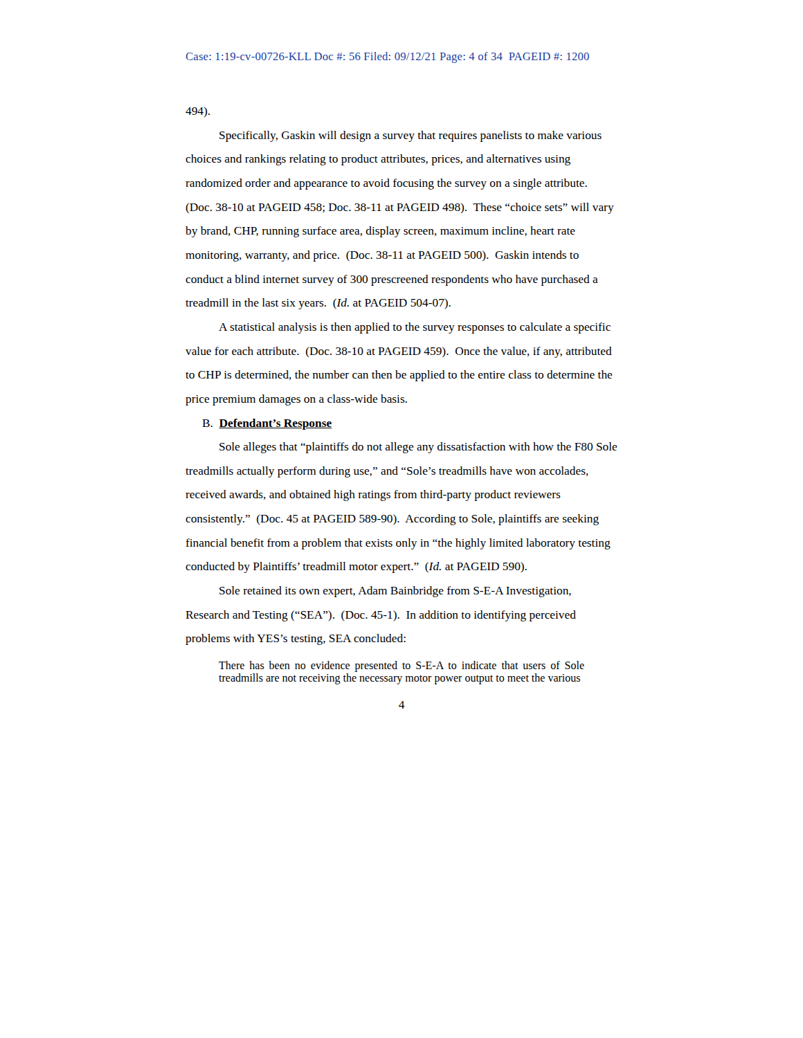Case: 1:19-cv-00726-KLL Doc #: 56 Filed: 09/12/21 Page: 4 of 34 PAGEID #: 1200
494).
Specifically, Gaskin will design a survey that requires panelists to make various choices and rankings relating to product attributes, prices, and alternatives using randomized order and appearance to avoid focusing the survey on a single attribute. (Doc. 38-10 at PAGEID 458; Doc. 38-11 at PAGEID 498). These “choice sets” will vary by brand, CHP, running surface area, display screen, maximum incline, heart rate monitoring, warranty, and price. (Doc. 38-11 at PAGEID 500). Gaskin intends to conduct a blind internet survey of 300 prescreened respondents who have purchased a treadmill in the last six years. (Id. at PAGEID 504-07).
A statistical analysis is then applied to the survey responses to calculate a specific value for each attribute. (Doc. 38-10 at PAGEID 459). Once the value, if any, attributed to CHP is determined, the number can then be applied to the entire class to determine the price premium damages on a class-wide basis.
B. Defendant’s Response
Sole alleges that “plaintiffs do not allege any dissatisfaction with how the F80 Sole treadmills actually perform during use,” and “Sole’s treadmills have won accolades, received awards, and obtained high ratings from third-party product reviewers consistently.” (Doc. 45 at PAGEID 589-90). According to Sole, plaintiffs are seeking financial benefit from a problem that exists only in “the highly limited laboratory testing conducted by Plaintiffs’ treadmill motor expert.” (Id. at PAGEID 590).
Sole retained its own expert, Adam Bainbridge from S-E-A Investigation, Research and Testing (“SEA”). (Doc. 45-1). In addition to identifying perceived problems with YES’s testing, SEA concluded:
There has been no evidence presented to S-E-A to indicate that users of Sole treadmills are not receiving the necessary motor power output to meet the various
4